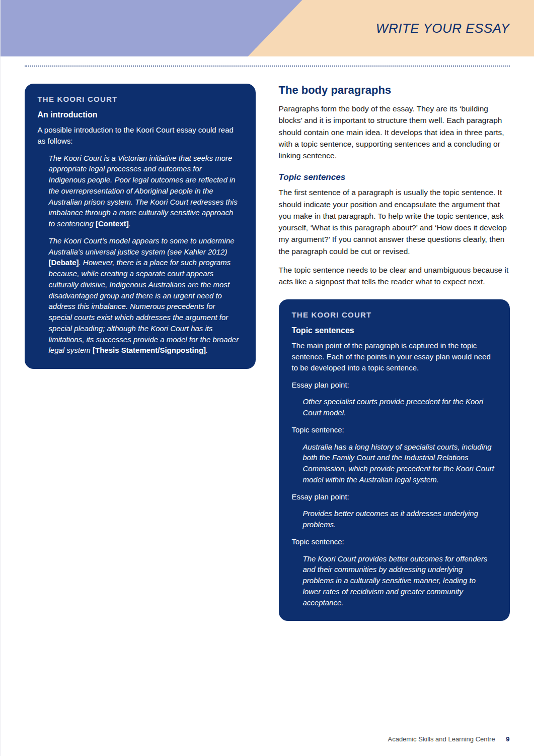Write your essay
THE KOORI COURT
An introduction
A possible introduction to the Koori Court essay could read as follows:
The Koori Court is a Victorian initiative that seeks more appropriate legal processes and outcomes for Indigenous people. Poor legal outcomes are reflected in the overrepresentation of Aboriginal people in the Australian prison system. The Koori Court redresses this imbalance through a more culturally sensitive approach to sentencing [Context].
The Koori Court’s model appears to some to undermine Australia’s universal justice system (see Kahler 2012) [Debate]. However, there is a place for such programs because, while creating a separate court appears culturally divisive, Indigenous Australians are the most disadvantaged group and there is an urgent need to address this imbalance. Numerous precedents for special courts exist which addresses the argument for special pleading; although the Koori Court has its limitations, its successes provide a model for the broader legal system [Thesis Statement/Signposting].
The body paragraphs
Paragraphs form the body of the essay. They are its ‘building blocks’ and it is important to structure them well. Each paragraph should contain one main idea. It develops that idea in three parts, with a topic sentence, supporting sentences and a concluding or linking sentence.
Topic sentences
The first sentence of a paragraph is usually the topic sentence. It should indicate your position and encapsulate the argument that you make in that paragraph. To help write the topic sentence, ask yourself, ‘What is this paragraph about?’ and ‘How does it develop my argument?’ If you cannot answer these questions clearly, then the paragraph could be cut or revised.
The topic sentence needs to be clear and unambiguous because it acts like a signpost that tells the reader what to expect next.
THE KOORI COURT
Topic sentences
The main point of the paragraph is captured in the topic sentence. Each of the points in your essay plan would need to be developed into a topic sentence.
Essay plan point:
Other specialist courts provide precedent for the Koori Court model.
Topic sentence:
Australia has a long history of specialist courts, including both the Family Court and the Industrial Relations Commission, which provide precedent for the Koori Court model within the Australian legal system.
Essay plan point:
Provides better outcomes as it addresses underlying problems.
Topic sentence:
The Koori Court provides better outcomes for offenders and their communities by addressing underlying problems in a culturally sensitive manner, leading to lower rates of recidivism and greater community acceptance.
Academic Skills and Learning Centre 9